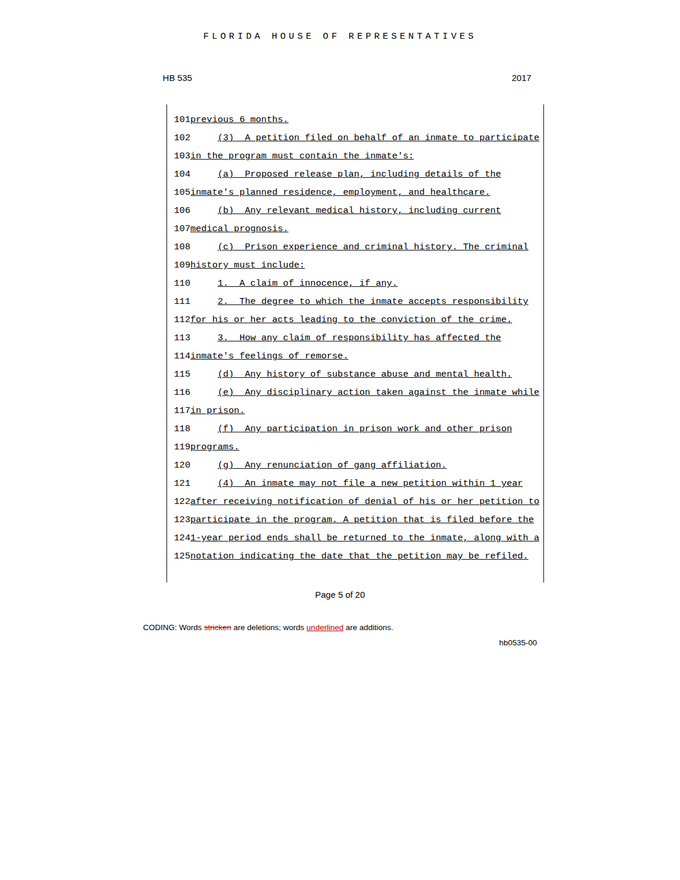FLORIDA HOUSE OF REPRESENTATIVES
HB 535 2017
| 101 | previous 6 months. |
| 102 | (3) A petition filed on behalf of an inmate to participate |
| 103 | in the program must contain the inmate's: |
| 104 | (a) Proposed release plan, including details of the |
| 105 | inmate's planned residence, employment, and healthcare. |
| 106 | (b) Any relevant medical history, including current |
| 107 | medical prognosis. |
| 108 | (c) Prison experience and criminal history. The criminal |
| 109 | history must include: |
| 110 | 1. A claim of innocence, if any. |
| 111 | 2. The degree to which the inmate accepts responsibility |
| 112 | for his or her acts leading to the conviction of the crime. |
| 113 | 3. How any claim of responsibility has affected the |
| 114 | inmate's feelings of remorse. |
| 115 | (d) Any history of substance abuse and mental health. |
| 116 | (e) Any disciplinary action taken against the inmate while |
| 117 | in prison. |
| 118 | (f) Any participation in prison work and other prison |
| 119 | programs. |
| 120 | (g) Any renunciation of gang affiliation. |
| 121 | (4) An inmate may not file a new petition within 1 year |
| 122 | after receiving notification of denial of his or her petition to |
| 123 | participate in the program. A petition that is filed before the |
| 124 | 1-year period ends shall be returned to the inmate, along with a |
| 125 | notation indicating the date that the petition may be refiled. |
Page 5 of 20
CODING: Words stricken are deletions; words underlined are additions.
hb0535-00